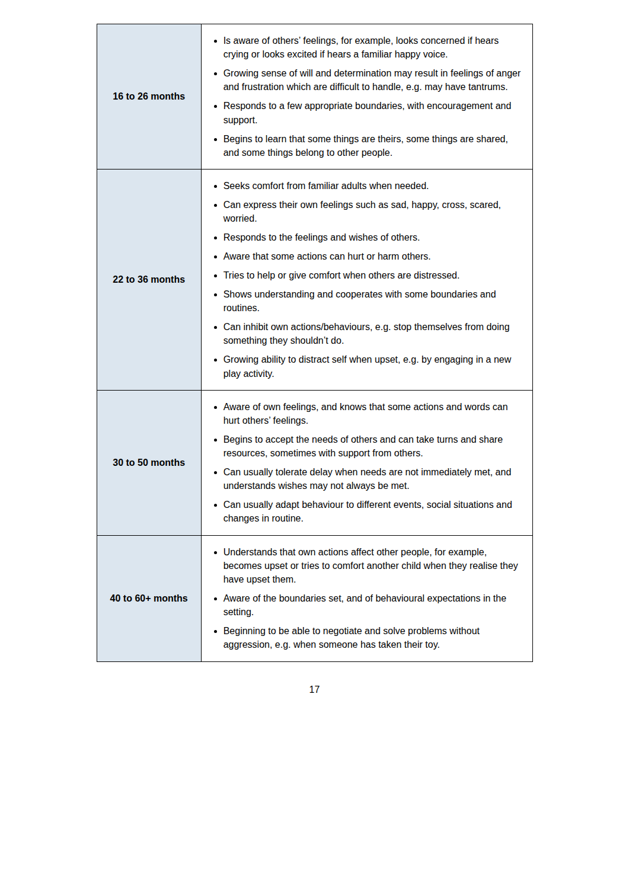| 16 to 26 months | Is aware of others’ feelings, for example, looks concerned if hears crying or looks excited if hears a familiar happy voice. Growing sense of will and determination may result in feelings of anger and frustration which are difficult to handle, e.g. may have tantrums. Responds to a few appropriate boundaries, with encouragement and support. Begins to learn that some things are theirs, some things are shared, and some things belong to other people. |
| 22 to 36 months | Seeks comfort from familiar adults when needed. Can express their own feelings such as sad, happy, cross, scared, worried. Responds to the feelings and wishes of others. Aware that some actions can hurt or harm others. Tries to help or give comfort when others are distressed. Shows understanding and cooperates with some boundaries and routines. Can inhibit own actions/behaviours, e.g. stop themselves from doing something they shouldn’t do. Growing ability to distract self when upset, e.g. by engaging in a new play activity. |
| 30 to 50 months | Aware of own feelings, and knows that some actions and words can hurt others’ feelings. Begins to accept the needs of others and can take turns and share resources, sometimes with support from others. Can usually tolerate delay when needs are not immediately met, and understands wishes may not always be met. Can usually adapt behaviour to different events, social situations and changes in routine. |
| 40 to 60+ months | Understands that own actions affect other people, for example, becomes upset or tries to comfort another child when they realise they have upset them. Aware of the boundaries set, and of behavioural expectations in the setting. Beginning to be able to negotiate and solve problems without aggression, e.g. when someone has taken their toy. |
17